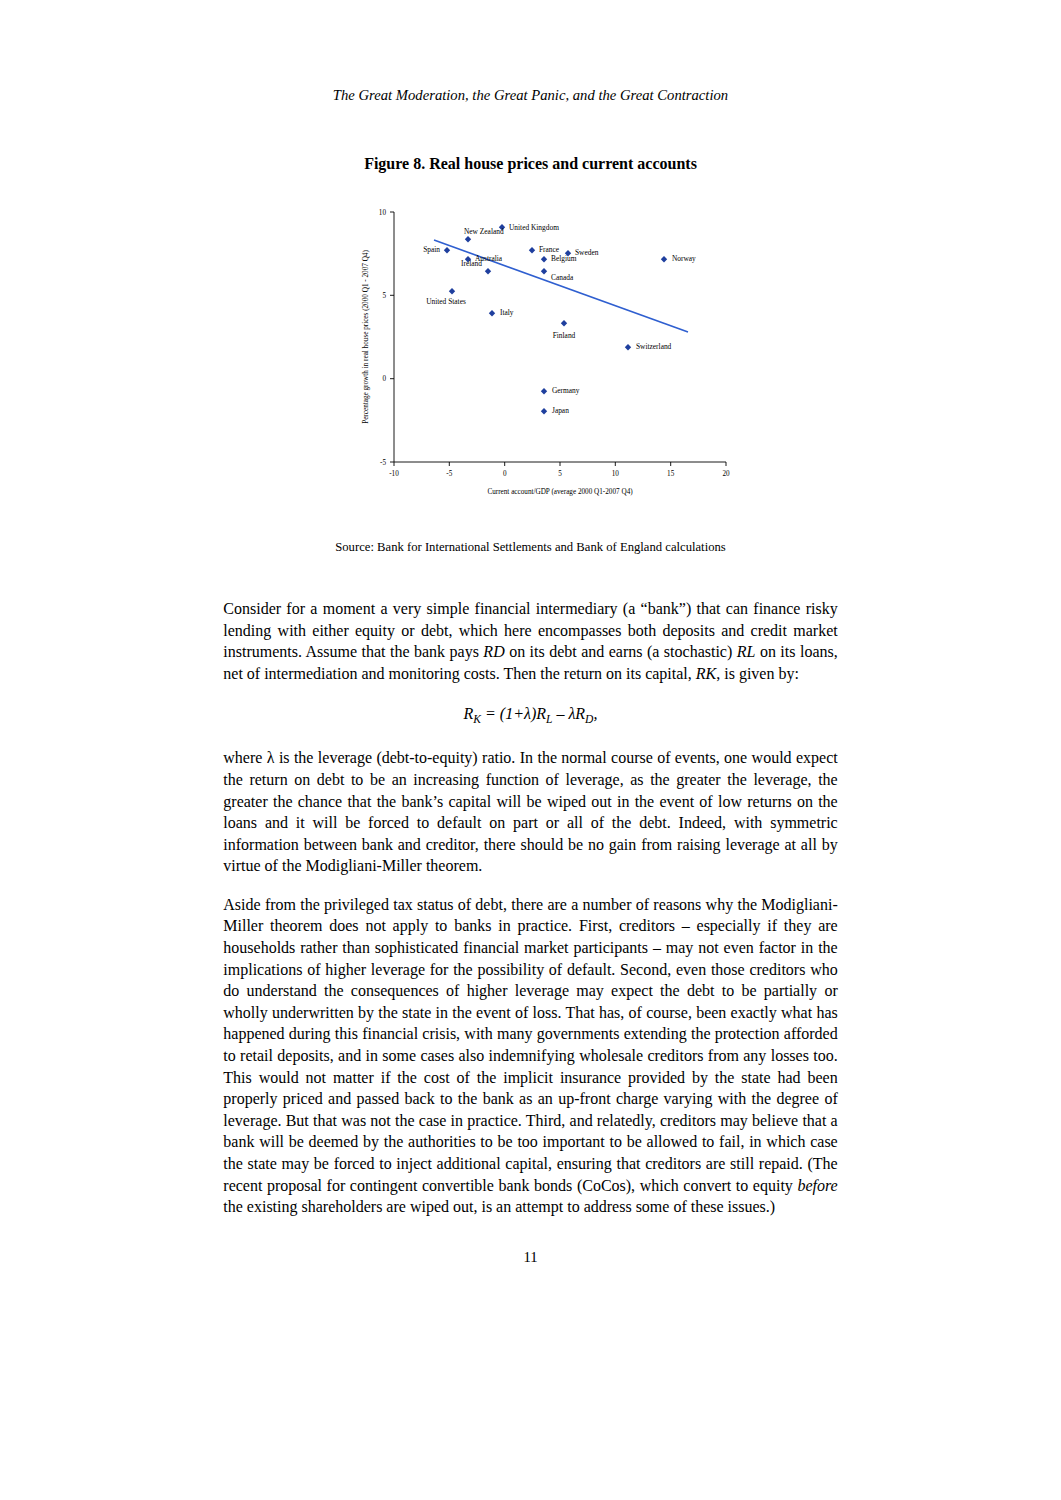The Great Moderation, the Great Panic, and the Great Contraction
Figure 8. Real house prices and current accounts
10 5 0 -5 -10 -5 0 5 10 15 20 Percentage growth in real house prices (2000 Q1 - 2007 Q4) Current account/GDP (average 2000 Q1-2007 Q4) United Kingdom New Zealand Spain France Australia Belgium Sweden Ireland Canada Norway United States Italy Finland Switzerland Germany Japan
Source: Bank for International Settlements and Bank of England calculations
Consider for a moment a very simple financial intermediary (a “bank”) that can finance risky lending with either equity or debt, which here encompasses both deposits and credit market instruments. Assume that the bank pays RD on its debt and earns (a stochastic) RL on its loans, net of intermediation and monitoring costs. Then the return on its capital, RK, is given by:
RK = (1+λ)RL – λRD,
where λ is the leverage (debt-to-equity) ratio. In the normal course of events, one would expect the return on debt to be an increasing function of leverage, as the greater the leverage, the greater the chance that the bank’s capital will be wiped out in the event of low returns on the loans and it will be forced to default on part or all of the debt. Indeed, with symmetric information between bank and creditor, there should be no gain from raising leverage at all by virtue of the Modigliani-Miller theorem.
Aside from the privileged tax status of debt, there are a number of reasons why the Modigliani-Miller theorem does not apply to banks in practice. First, creditors – especially if they are households rather than sophisticated financial market participants – may not even factor in the implications of higher leverage for the possibility of default. Second, even those creditors who do understand the consequences of higher leverage may expect the debt to be partially or wholly underwritten by the state in the event of loss. That has, of course, been exactly what has happened during this financial crisis, with many governments extending the protection afforded to retail deposits, and in some cases also indemnifying wholesale creditors from any losses too. This would not matter if the cost of the implicit insurance provided by the state had been properly priced and passed back to the bank as an up-front charge varying with the degree of leverage. But that was not the case in practice. Third, and relatedly, creditors may believe that a bank will be deemed by the authorities to be too important to be allowed to fail, in which case the state may be forced to inject additional capital, ensuring that creditors are still repaid. (The recent proposal for contingent convertible bank bonds (CoCos), which convert to equity before the existing shareholders are wiped out, is an attempt to address some of these issues.)
11